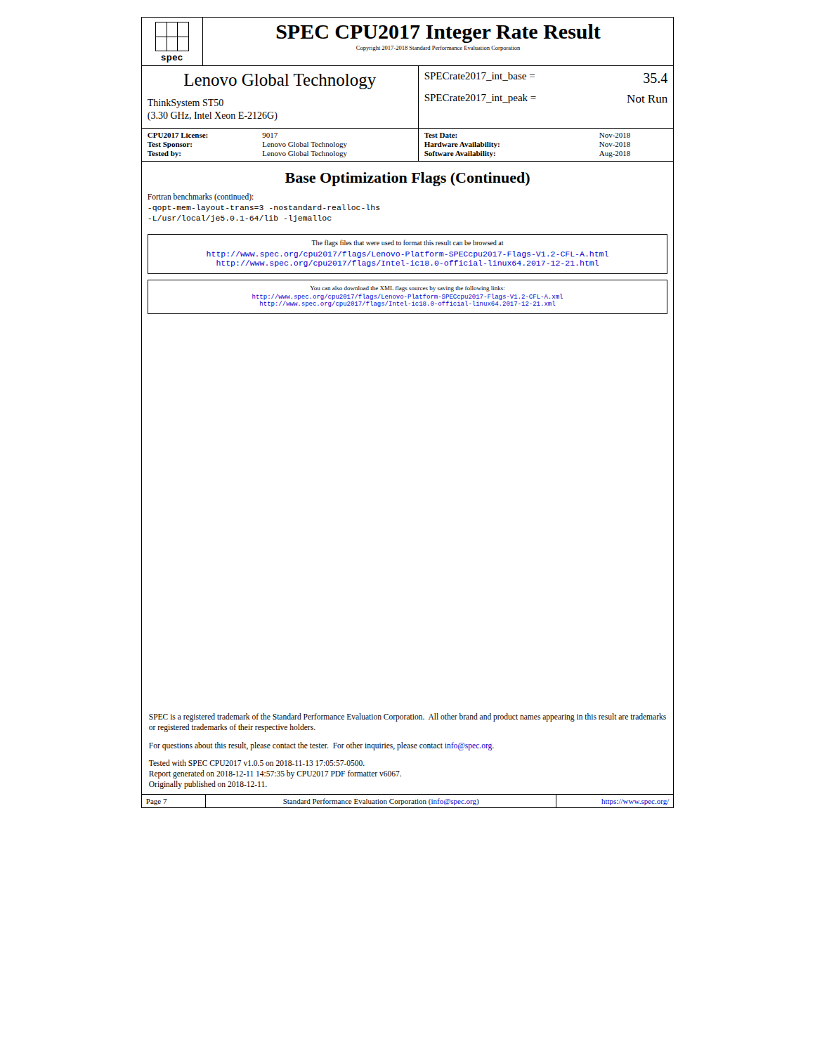spec
SPEC CPU2017 Integer Rate Result
Copyright 2017-2018 Standard Performance Evaluation Corporation
Lenovo Global Technology
ThinkSystem ST50
(3.30 GHz, Intel Xeon E-2126G)
SPECrate2017_int_base = 35.4
SPECrate2017_int_peak = Not Run
| CPU2017 License: | 9017 |
| Test Sponsor: | Lenovo Global Technology |
| Tested by: | Lenovo Global Technology |
| Test Date: | Nov-2018 |
| Hardware Availability: | Nov-2018 |
| Software Availability: | Aug-2018 |
Base Optimization Flags (Continued)
Fortran benchmarks (continued):
-qopt-mem-layout-trans=3 -nostandard-realloc-lhs -L/usr/local/je5.0.1-64/lib -ljemalloc
The flags files that were used to format this result can be browsed at
http://www.spec.org/cpu2017/flags/Lenovo-Platform-SPECcpu2017-Flags-V1.2-CFL-A.html
http://www.spec.org/cpu2017/flags/Intel-ic18.0-official-linux64.2017-12-21.html
You can also download the XML flags sources by saving the following links:
http://www.spec.org/cpu2017/flags/Lenovo-Platform-SPECcpu2017-Flags-V1.2-CFL-A.xml
http://www.spec.org/cpu2017/flags/Intel-ic18.0-official-linux64.2017-12-21.xml
SPEC is a registered trademark of the Standard Performance Evaluation Corporation. All other brand and product names appearing in this result are trademarks or registered trademarks of their respective holders.
For questions about this result, please contact the tester. For other inquiries, please contact info@spec.org.
Tested with SPEC CPU2017 v1.0.5 on 2018-11-13 17:05:57-0500.
Report generated on 2018-12-11 14:57:35 by CPU2017 PDF formatter v6067.
Originally published on 2018-12-11.
Page 7
Standard Performance Evaluation Corporation (info@spec.org)
https://www.spec.org/